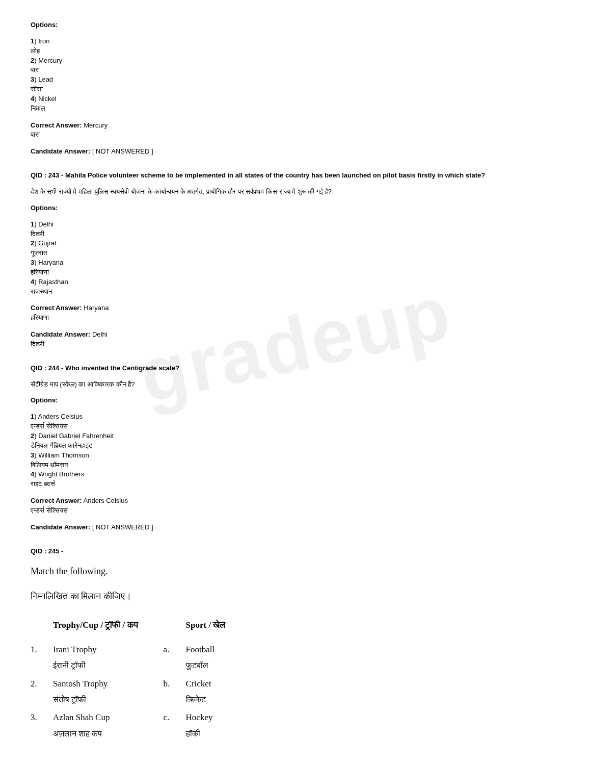gradeup
Options:
1) Iron
लोह
2) Mercury
पारा
3) Lead
सीसा
4) Nickel
निकल
Correct Answer: Mercury
पारा
Candidate Answer: [ NOT ANSWERED ]
QID : 243 - Mahila Police volunteer scheme to be implemented in all states of the country has been launched on pilot basis firstly in which state?
देश के सभी राज्यों में महिला पुलिस स्वयंसेवी योजना के कार्यान्वयन के अंतर्गत, प्रायोगिक तौर पर सर्वप्रथम किस राज्य में शुरू की गई है?
Options:
1) Delhi
दिल्ली
2) Gujrat
गुजरात
3) Haryana
हरियाणा
4) Rajasthan
राजस्थान
Correct Answer: Haryana
हरियाणा
Candidate Answer: Delhi
दिल्ली
QID : 244 - Who invented the Centigrade scale?
सेंटीग्रेड माप (स्केल) का आविष्कारक कौन है?
Options:
1) Anders Celsius
एन्डर्स सेल्सियस
2) Daniel Gabriel Fahrenheit
डेनियल गैब्रियल फारेनहाइट
3) William Thomson
विलियम थॉमसन
4) Wright Brothers
राइट ब्रदर्स
Correct Answer: Anders Celsius
एन्डर्स सेल्सियस
Candidate Answer: [ NOT ANSWERED ]
QID : 245 -
Match the following.
निम्नलिखित का मिलान कीजिए।
| | Trophy/Cup / ट्रॉफी / कप | | Sport / खेल |
| 1. | Irani Trophy ईरानी ट्रॉफी | a. | Football फ़ुटबॉल |
| 2. | Santosh Trophy संतोष ट्रॉफी | b. | Cricket क्रिकेट |
| 3. | Azlan Shah Cup अज़लान शाह कप | c. | Hockey हॉकी |